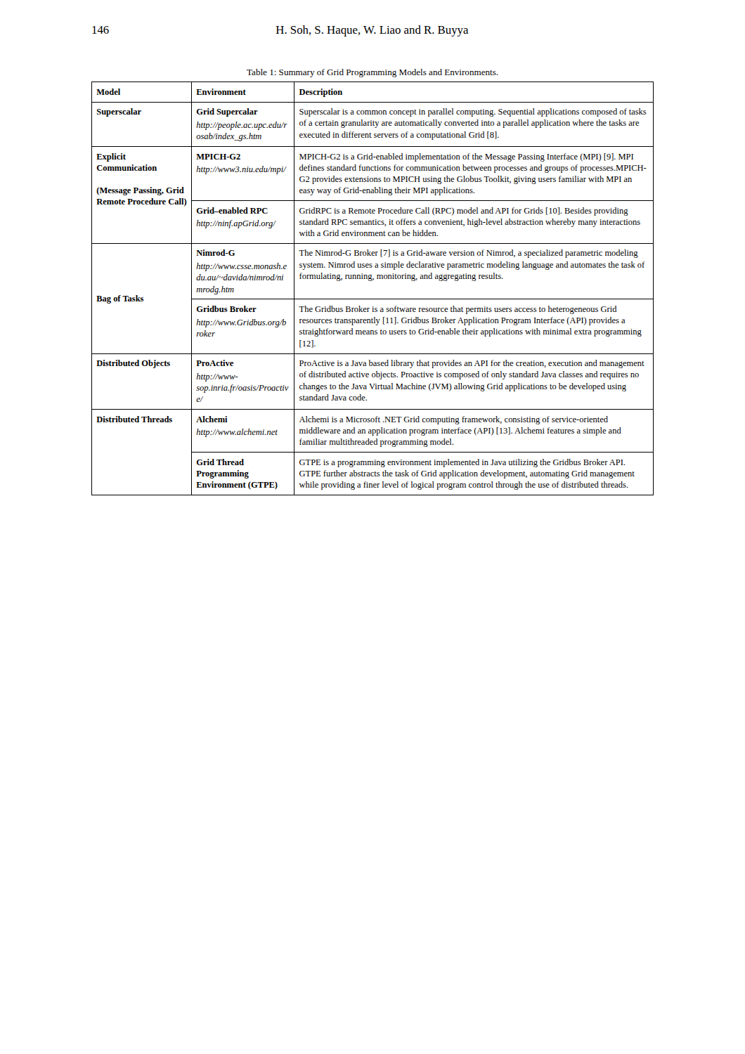146 H. Soh, S. Haque, W. Liao and R. Buyya
Table 1: Summary of Grid Programming Models and Environments.
| Model | Environment | Description |
| --- | --- | --- |
| Superscalar | Grid Supercalar http://people.ac.upc.edu/rosab/index_gs.htm | Superscalar is a common concept in parallel computing. Sequential applications composed of tasks of a certain granularity are automatically converted into a parallel application where the tasks are executed in different servers of a computational Grid [8]. |
| Explicit Communication (Message Passing, Grid Remote Procedure Call) | MPICH-G2 http://www3.niu.edu/mpi/ | MPICH-G2 is a Grid-enabled implementation of the Message Passing Interface (MPI) [9]. MPI defines standard functions for communication between processes and groups of processes.MPICH-G2 provides extensions to MPICH using the Globus Toolkit, giving users familiar with MPI an easy way of Grid-enabling their MPI applications. |
| Grid–enabled RPC http://ninf.apGrid.org/ | GridRPC is a Remote Procedure Call (RPC) model and API for Grids [10]. Besides providing standard RPC semantics, it offers a convenient, high-level abstraction whereby many interactions with a Grid environment can be hidden. |
| Bag of Tasks | Nimrod-G http://www.csse.monash.edu.au/~davida/nimrod/nimrodg.htm | The Nimrod-G Broker [7] is a Grid-aware version of Nimrod, a specialized parametric modeling system. Nimrod uses a simple declarative parametric modeling language and automates the task of formulating, running, monitoring, and aggregating results. |
| Gridbus Broker http://www.Gridbus.org/broker | The Gridbus Broker is a software resource that permits users access to heterogeneous Grid resources transparently [11]. Gridbus Broker Application Program Interface (API) provides a straightforward means to users to Grid-enable their applications with minimal extra programming [12]. |
| Distributed Objects | ProActive http://www-sop.inria.fr/oasis/Proactive/ | ProActive is a Java based library that provides an API for the creation, execution and management of distributed active objects. Proactive is composed of only standard Java classes and requires no changes to the Java Virtual Machine (JVM) allowing Grid applications to be developed using standard Java code. |
| Distributed Threads | Alchemi http://www.alchemi.net | Alchemi is a Microsoft .NET Grid computing framework, consisting of service-oriented middleware and an application program interface (API) [13]. Alchemi features a simple and familiar multithreaded programming model. |
| Grid Thread Programming Environment (GTPE) | GTPE is a programming environment implemented in Java utilizing the Gridbus Broker API. GTPE further abstracts the task of Grid application development, automating Grid management while providing a finer level of logical program control through the use of distributed threads. |